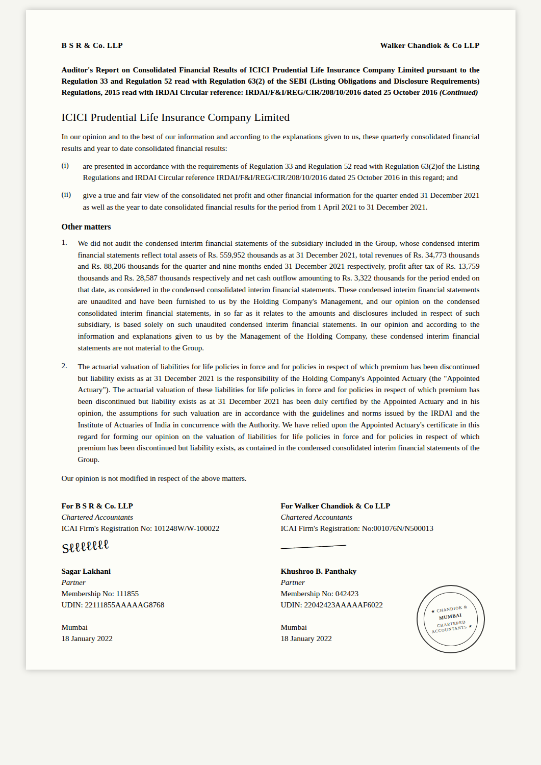B S R & Co. LLP
Walker Chandiok & Co LLP
Auditor's Report on Consolidated Financial Results of ICICI Prudential Life Insurance Company Limited pursuant to the Regulation 33 and Regulation 52 read with Regulation 63(2) of the SEBI (Listing Obligations and Disclosure Requirements) Regulations, 2015 read with IRDAI Circular reference: IRDAI/F&I/REG/CIR/208/10/2016 dated 25 October 2016 (Continued)
ICICI Prudential Life Insurance Company Limited
In our opinion and to the best of our information and according to the explanations given to us, these quarterly consolidated financial results and year to date consolidated financial results:
(i) are presented in accordance with the requirements of Regulation 33 and Regulation 52 read with Regulation 63(2)of the Listing Regulations and IRDAI Circular reference IRDAI/F&I/REG/CIR/208/10/2016 dated 25 October 2016 in this regard; and
(ii) give a true and fair view of the consolidated net profit and other financial information for the quarter ended 31 December 2021 as well as the year to date consolidated financial results for the period from 1 April 2021 to 31 December 2021.
Other matters
1. We did not audit the condensed interim financial statements of the subsidiary included in the Group, whose condensed interim financial statements reflect total assets of Rs. 559,952 thousands as at 31 December 2021, total revenues of Rs. 34,773 thousands and Rs. 88,206 thousands for the quarter and nine months ended 31 December 2021 respectively, profit after tax of Rs. 13,759 thousands and Rs. 28,587 thousands respectively and net cash outflow amounting to Rs. 3,322 thousands for the period ended on that date, as considered in the condensed consolidated interim financial statements. These condensed interim financial statements are unaudited and have been furnished to us by the Holding Company's Management, and our opinion on the condensed consolidated interim financial statements, in so far as it relates to the amounts and disclosures included in respect of such subsidiary, is based solely on such unaudited condensed interim financial statements. In our opinion and according to the information and explanations given to us by the Management of the Holding Company, these condensed interim financial statements are not material to the Group.
2. The actuarial valuation of liabilities for life policies in force and for policies in respect of which premium has been discontinued but liability exists as at 31 December 2021 is the responsibility of the Holding Company's Appointed Actuary (the "Appointed Actuary"). The actuarial valuation of these liabilities for life policies in force and for policies in respect of which premium has been discontinued but liability exists as at 31 December 2021 has been duly certified by the Appointed Actuary and in his opinion, the assumptions for such valuation are in accordance with the guidelines and norms issued by the IRDAI and the Institute of Actuaries of India in concurrence with the Authority. We have relied upon the Appointed Actuary's certificate in this regard for forming our opinion on the valuation of liabilities for life policies in force and for policies in respect of which premium has been discontinued but liability exists, as contained in the condensed consolidated interim financial statements of the Group.
Our opinion is not modified in respect of the above matters.
For B S R & Co. LLP
Chartered Accountants
ICAI Firm's Registration No: 101248W/W-100022
Sℓℓℓℓℓℓℓ
Sagar Lakhani
Partner
Membership No: 111855
UDIN: 22111855AAAAAG8768
Mumbai
18 January 2022
For Walker Chandiok & Co LLP
Chartered Accountants
ICAI Firm's Registration: No:001076N/N500013
—————
Khushroo B. Panthaky
Partner
Membership No: 042423
UDIN: 22042423AAAAAF6022
Mumbai
18 January 2022
★ CHANDIOK &
MUMBAI
CHARTERED ACCOUNTANTS ★